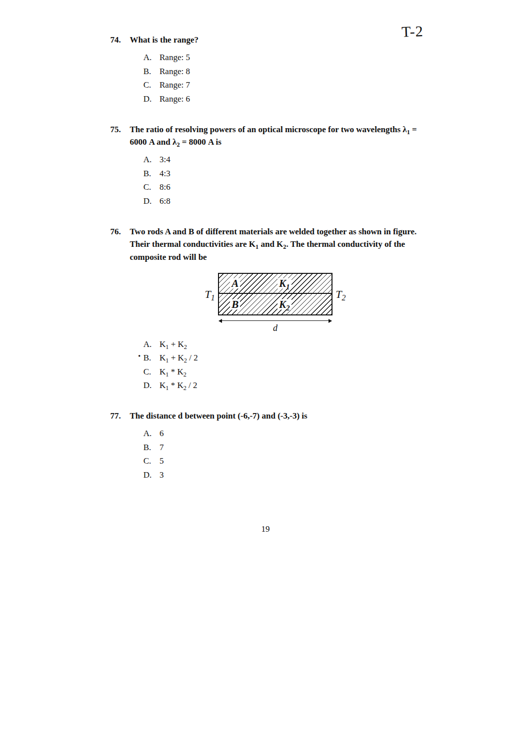T-2
What is the range?
Range: 5
Range: 8
Range: 7
Range: 6
The ratio of resolving powers of an optical microscope for two wavelengths λ1 = 6000 A and λ2 = 8000 A is
3:4
4:3
8:6
6:8
Two rods A and B of different materials are welded together as shown in figure. Their thermal conductivities are K1 and K2. The thermal conductivity of the composite rod will be
T1
A K1
B K2
T2
d
K1 + K2
K1 + K2 / 2
K1 * K2
K1 * K2 / 2
The distance d between point (-6,-7) and (-3,-3) is
6
7
5
3
19